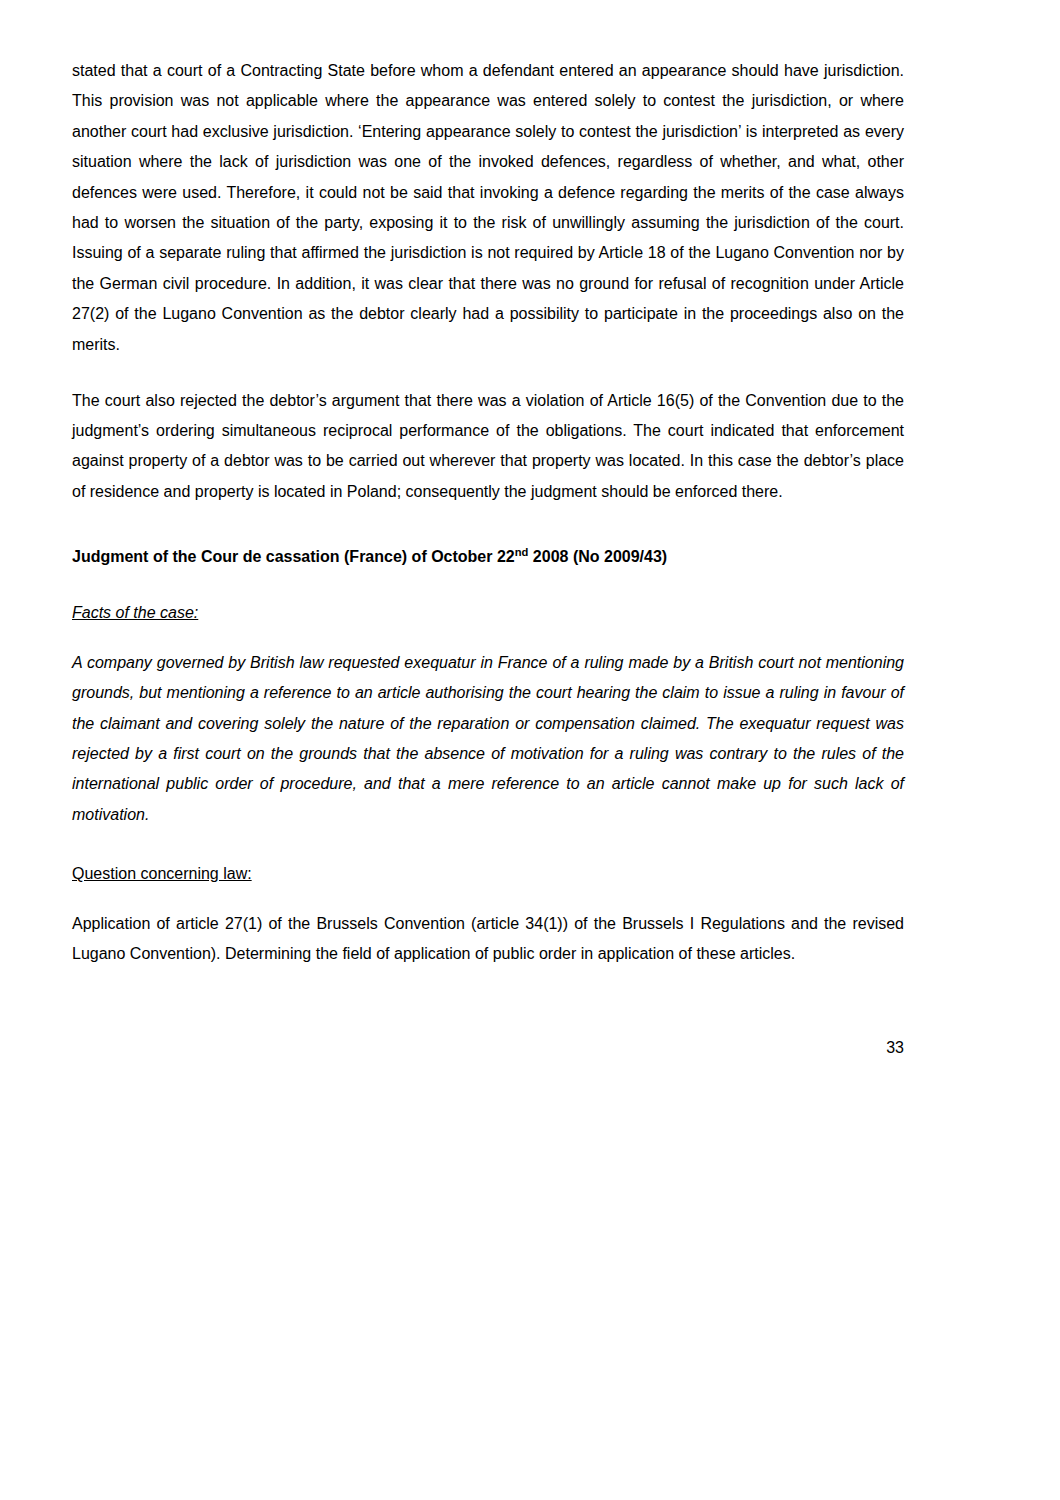stated that a court of a Contracting State before whom a defendant entered an appearance should have jurisdiction. This provision was not applicable where the appearance was entered solely to contest the jurisdiction, or where another court had exclusive jurisdiction. ‘Entering appearance solely to contest the jurisdiction’ is interpreted as every situation where the lack of jurisdiction was one of the invoked defences, regardless of whether, and what, other defences were used. Therefore, it could not be said that invoking a defence regarding the merits of the case always had to worsen the situation of the party, exposing it to the risk of unwillingly assuming the jurisdiction of the court. Issuing of a separate ruling that affirmed the jurisdiction is not required by Article 18 of the Lugano Convention nor by the German civil procedure. In addition, it was clear that there was no ground for refusal of recognition under Article 27(2) of the Lugano Convention as the debtor clearly had a possibility to participate in the proceedings also on the merits.
The court also rejected the debtor’s argument that there was a violation of Article 16(5) of the Convention due to the judgment’s ordering simultaneous reciprocal performance of the obligations. The court indicated that enforcement against property of a debtor was to be carried out wherever that property was located. In this case the debtor’s place of residence and property is located in Poland; consequently the judgment should be enforced there.
Judgment of the Cour de cassation (France) of October 22nd 2008 (No 2009/43)
Facts of the case:
A company governed by British law requested exequatur in France of a ruling made by a British court not mentioning grounds, but mentioning a reference to an article authorising the court hearing the claim to issue a ruling in favour of the claimant and covering solely the nature of the reparation or compensation claimed. The exequatur request was rejected by a first court on the grounds that the absence of motivation for a ruling was contrary to the rules of the international public order of procedure, and that a mere reference to an article cannot make up for such lack of motivation.
Question concerning law:
Application of article 27(1) of the Brussels Convention (article 34(1)) of the Brussels I Regulations and the revised Lugano Convention). Determining the field of application of public order in application of these articles.
33